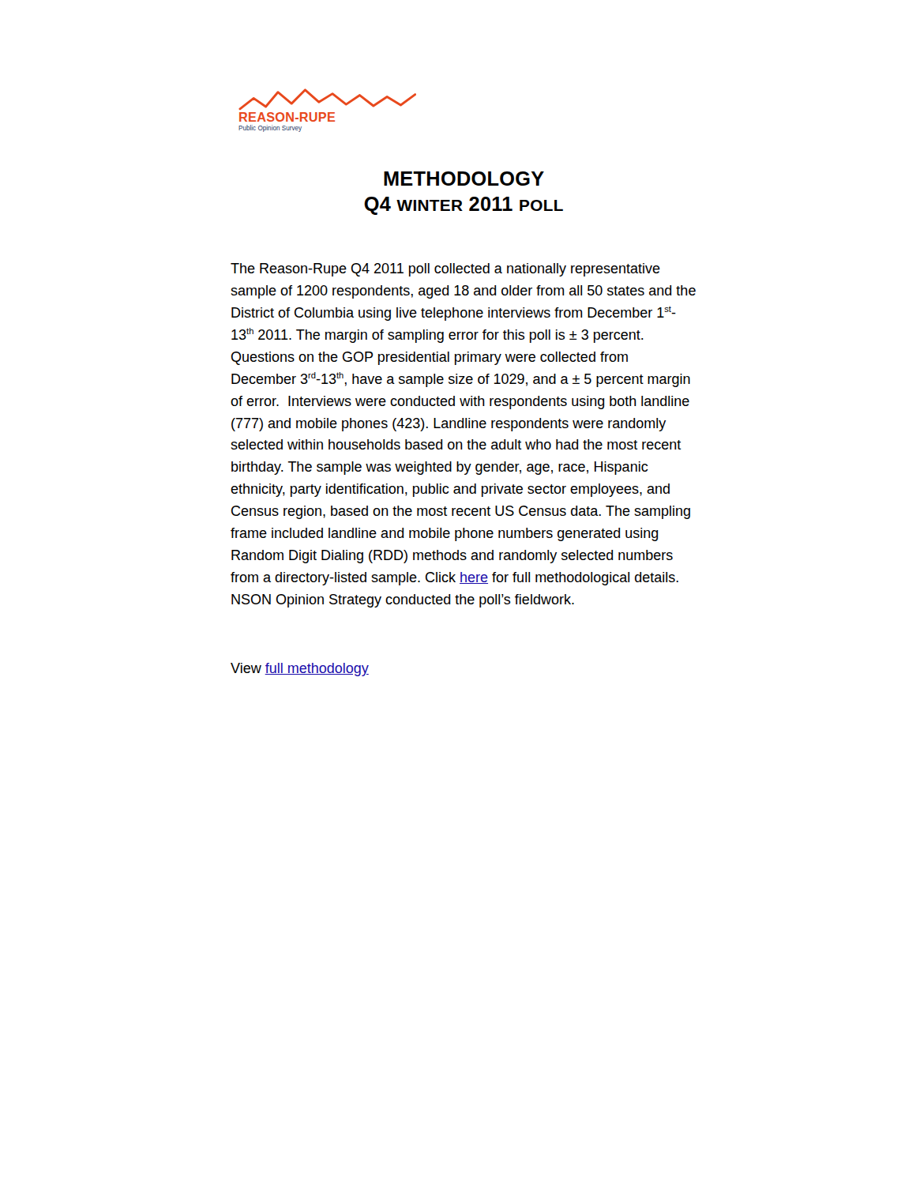REASON-RUPE Public Opinion Survey
METHODOLOGY Q4 WINTER 2011 POLL
The Reason-Rupe Q4 2011 poll collected a nationally representative sample of 1200 respondents, aged 18 and older from all 50 states and the District of Columbia using live telephone interviews from December 1st-13th 2011. The margin of sampling error for this poll is ± 3 percent. Questions on the GOP presidential primary were collected from December 3rd-13th, have a sample size of 1029, and a ± 5 percent margin of error. Interviews were conducted with respondents using both landline (777) and mobile phones (423). Landline respondents were randomly selected within households based on the adult who had the most recent birthday. The sample was weighted by gender, age, race, Hispanic ethnicity, party identification, public and private sector employees, and Census region, based on the most recent US Census data. The sampling frame included landline and mobile phone numbers generated using Random Digit Dialing (RDD) methods and randomly selected numbers from a directory-listed sample. Click here for full methodological details. NSON Opinion Strategy conducted the poll’s fieldwork.
View full methodology